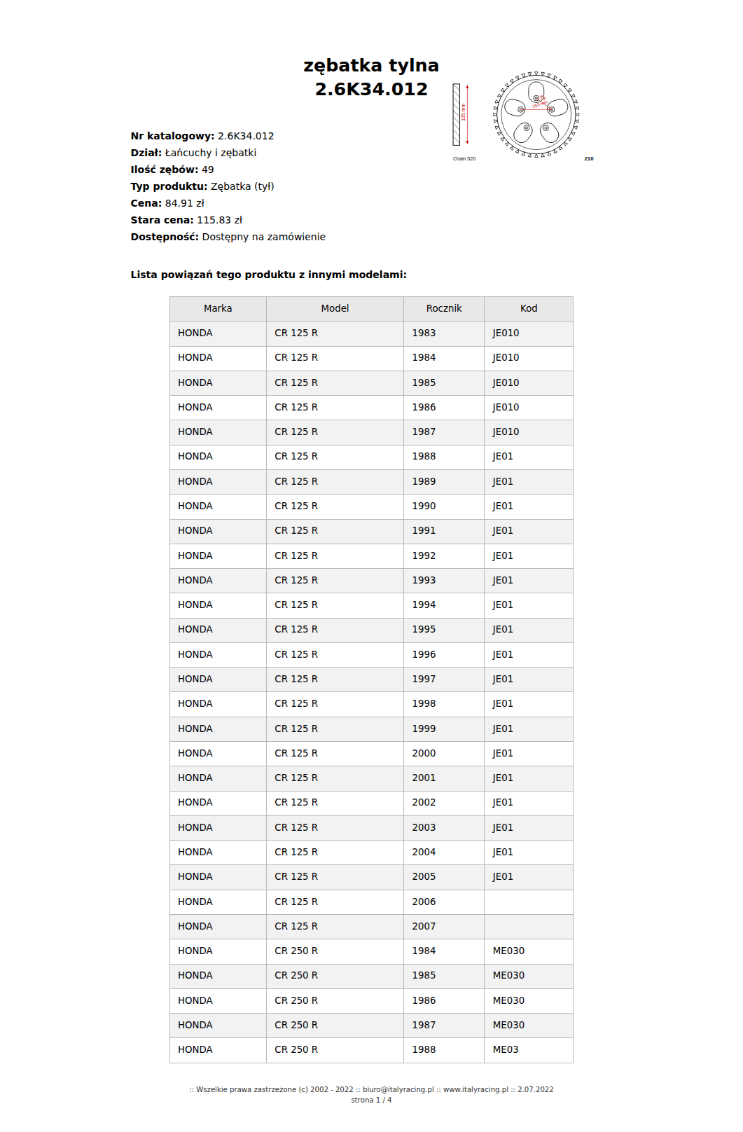zębatka tylna
2.6K34.012
125 mm 8,5 153 mm Chain 520 210
Nr katalogowy: 2.6K34.012
Dział: Łańcuchy i zębatki
Ilość zębów: 49
Typ produktu: Zębatka (tył)
Cena: 84.91 zł
Stara cena: 115.83 zł
Dostępność: Dostępny na zamówienie
Lista powiązań tego produktu z innymi modelami:
| Marka | Model | Rocznik | Kod |
| --- | --- | --- | --- |
| HONDA | CR 125 R | 1983 | JE010 |
| HONDA | CR 125 R | 1984 | JE010 |
| HONDA | CR 125 R | 1985 | JE010 |
| HONDA | CR 125 R | 1986 | JE010 |
| HONDA | CR 125 R | 1987 | JE010 |
| HONDA | CR 125 R | 1988 | JE01 |
| HONDA | CR 125 R | 1989 | JE01 |
| HONDA | CR 125 R | 1990 | JE01 |
| HONDA | CR 125 R | 1991 | JE01 |
| HONDA | CR 125 R | 1992 | JE01 |
| HONDA | CR 125 R | 1993 | JE01 |
| HONDA | CR 125 R | 1994 | JE01 |
| HONDA | CR 125 R | 1995 | JE01 |
| HONDA | CR 125 R | 1996 | JE01 |
| HONDA | CR 125 R | 1997 | JE01 |
| HONDA | CR 125 R | 1998 | JE01 |
| HONDA | CR 125 R | 1999 | JE01 |
| HONDA | CR 125 R | 2000 | JE01 |
| HONDA | CR 125 R | 2001 | JE01 |
| HONDA | CR 125 R | 2002 | JE01 |
| HONDA | CR 125 R | 2003 | JE01 |
| HONDA | CR 125 R | 2004 | JE01 |
| HONDA | CR 125 R | 2005 | JE01 |
| HONDA | CR 125 R | 2006 | |
| HONDA | CR 125 R | 2007 | |
| HONDA | CR 250 R | 1984 | ME030 |
| HONDA | CR 250 R | 1985 | ME030 |
| HONDA | CR 250 R | 1986 | ME030 |
| HONDA | CR 250 R | 1987 | ME030 |
| HONDA | CR 250 R | 1988 | ME03 |
:: Wszelkie prawa zastrzeżone (c) 2002 - 2022 :: biuro@italyracing.pl :: www.italyracing.pl :: 2.07.2022
strona 1 / 4